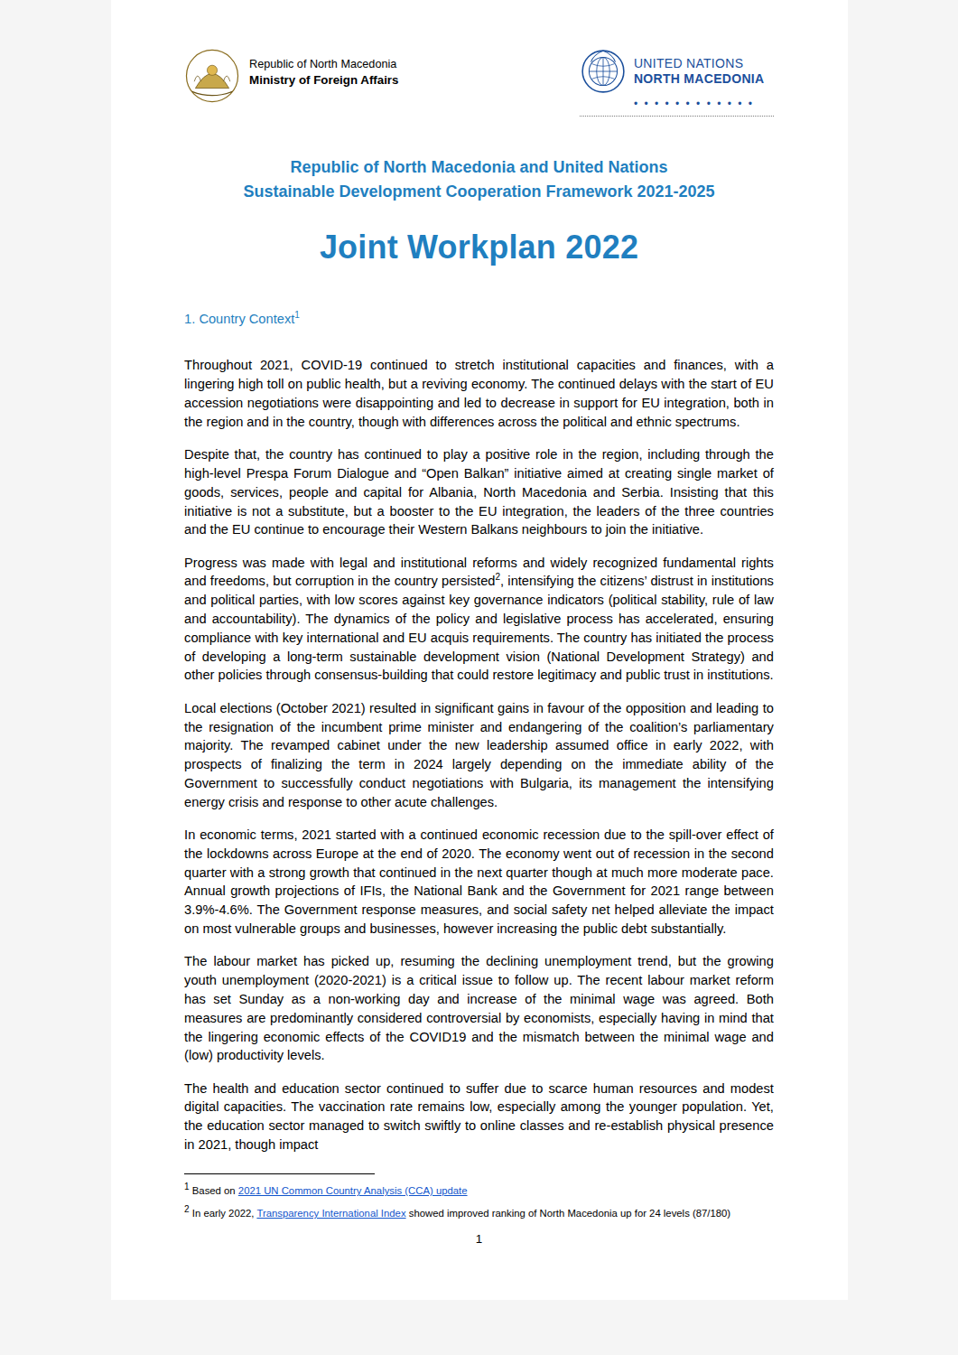Republic of North Macedonia
Ministry of Foreign Affairs
UNITED NATIONS NORTH MACEDONIA
• • • • • • • • • • • •
Republic of North Macedonia and United Nations Sustainable Development Cooperation Framework 2021-2025
Joint Workplan 2022
1. Country Context1
Throughout 2021, COVID-19 continued to stretch institutional capacities and finances, with a lingering high toll on public health, but a reviving economy. The continued delays with the start of EU accession negotiations were disappointing and led to decrease in support for EU integration, both in the region and in the country, though with differences across the political and ethnic spectrums.
Despite that, the country has continued to play a positive role in the region, including through the high-level Prespa Forum Dialogue and “Open Balkan” initiative aimed at creating single market of goods, services, people and capital for Albania, North Macedonia and Serbia. Insisting that this initiative is not a substitute, but a booster to the EU integration, the leaders of the three countries and the EU continue to encourage their Western Balkans neighbours to join the initiative.
Progress was made with legal and institutional reforms and widely recognized fundamental rights and freedoms, but corruption in the country persisted2, intensifying the citizens’ distrust in institutions and political parties, with low scores against key governance indicators (political stability, rule of law and accountability). The dynamics of the policy and legislative process has accelerated, ensuring compliance with key international and EU acquis requirements. The country has initiated the process of developing a long-term sustainable development vision (National Development Strategy) and other policies through consensus-building that could restore legitimacy and public trust in institutions.
Local elections (October 2021) resulted in significant gains in favour of the opposition and leading to the resignation of the incumbent prime minister and endangering of the coalition’s parliamentary majority. The revamped cabinet under the new leadership assumed office in early 2022, with prospects of finalizing the term in 2024 largely depending on the immediate ability of the Government to successfully conduct negotiations with Bulgaria, its management the intensifying energy crisis and response to other acute challenges.
In economic terms, 2021 started with a continued economic recession due to the spill-over effect of the lockdowns across Europe at the end of 2020. The economy went out of recession in the second quarter with a strong growth that continued in the next quarter though at much more moderate pace. Annual growth projections of IFIs, the National Bank and the Government for 2021 range between 3.9%-4.6%. The Government response measures, and social safety net helped alleviate the impact on most vulnerable groups and businesses, however increasing the public debt substantially.
The labour market has picked up, resuming the declining unemployment trend, but the growing youth unemployment (2020-2021) is a critical issue to follow up. The recent labour market reform has set Sunday as a non-working day and increase of the minimal wage was agreed. Both measures are predominantly considered controversial by economists, especially having in mind that the lingering economic effects of the COVID19 and the mismatch between the minimal wage and (low) productivity levels.
The health and education sector continued to suffer due to scarce human resources and modest digital capacities. The vaccination rate remains low, especially among the younger population. Yet, the education sector managed to switch swiftly to online classes and re-establish physical presence in 2021, though impact
1 Based on 2021 UN Common Country Analysis (CCA) update
2 In early 2022, Transparency International Index showed improved ranking of North Macedonia up for 24 levels (87/180)
1